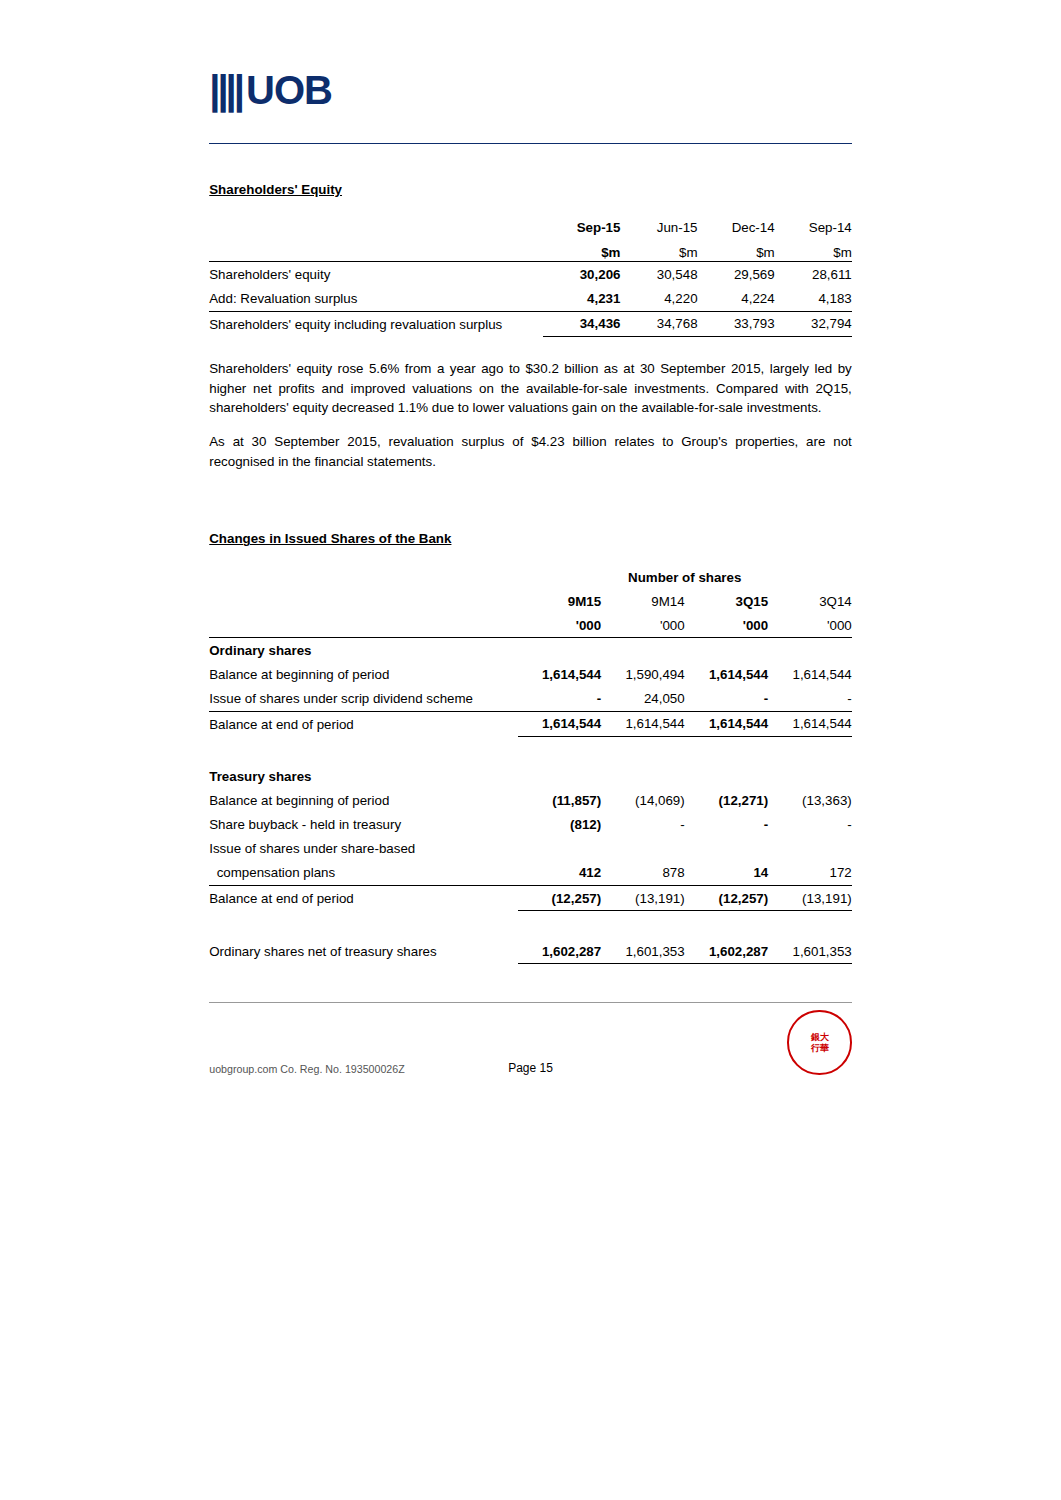||||UOB
Shareholders' Equity
| | Sep-15 | Jun-15 | Dec-14 | Sep-14 |
| | $m | $m | $m | $m |
| Shareholders' equity | 30,206 | 30,548 | 29,569 | 28,611 |
| Add: Revaluation surplus | 4,231 | 4,220 | 4,224 | 4,183 |
| Shareholders' equity including revaluation surplus | 34,436 | 34,768 | 33,793 | 32,794 |
Shareholders' equity rose 5.6% from a year ago to $30.2 billion as at 30 September 2015, largely led by higher net profits and improved valuations on the available-for-sale investments. Compared with 2Q15, shareholders' equity decreased 1.1% due to lower valuations gain on the available-for-sale investments.
As at 30 September 2015, revaluation surplus of $4.23 billion relates to Group's properties, are not recognised in the financial statements.
Changes in Issued Shares of the Bank
| | Number of shares |
| | 9M15 | 9M14 | 3Q15 | 3Q14 |
| | '000 | '000 | '000 | '000 |
| Ordinary shares | | | | |
| Balance at beginning of period | 1,614,544 | 1,590,494 | 1,614,544 | 1,614,544 |
| Issue of shares under scrip dividend scheme | - | 24,050 | - | - |
| Balance at end of period | 1,614,544 | 1,614,544 | 1,614,544 | 1,614,544 |
| Treasury shares | | | | |
| Balance at beginning of period | (11,857) | (14,069) | (12,271) | (13,363) |
| Share buyback - held in treasury | (812) | - | - | - |
| Issue of shares under share-based | | | | |
| compensation plans | 412 | 878 | 14 | 172 |
| Balance at end of period | (12,257) | (13,191) | (12,257) | (13,191) |
| Ordinary shares net of treasury shares | 1,602,287 | 1,601,353 | 1,602,287 | 1,601,353 |
uobgroup.com Co. Reg. No. 193500026Z
Page 15
銀大
行華